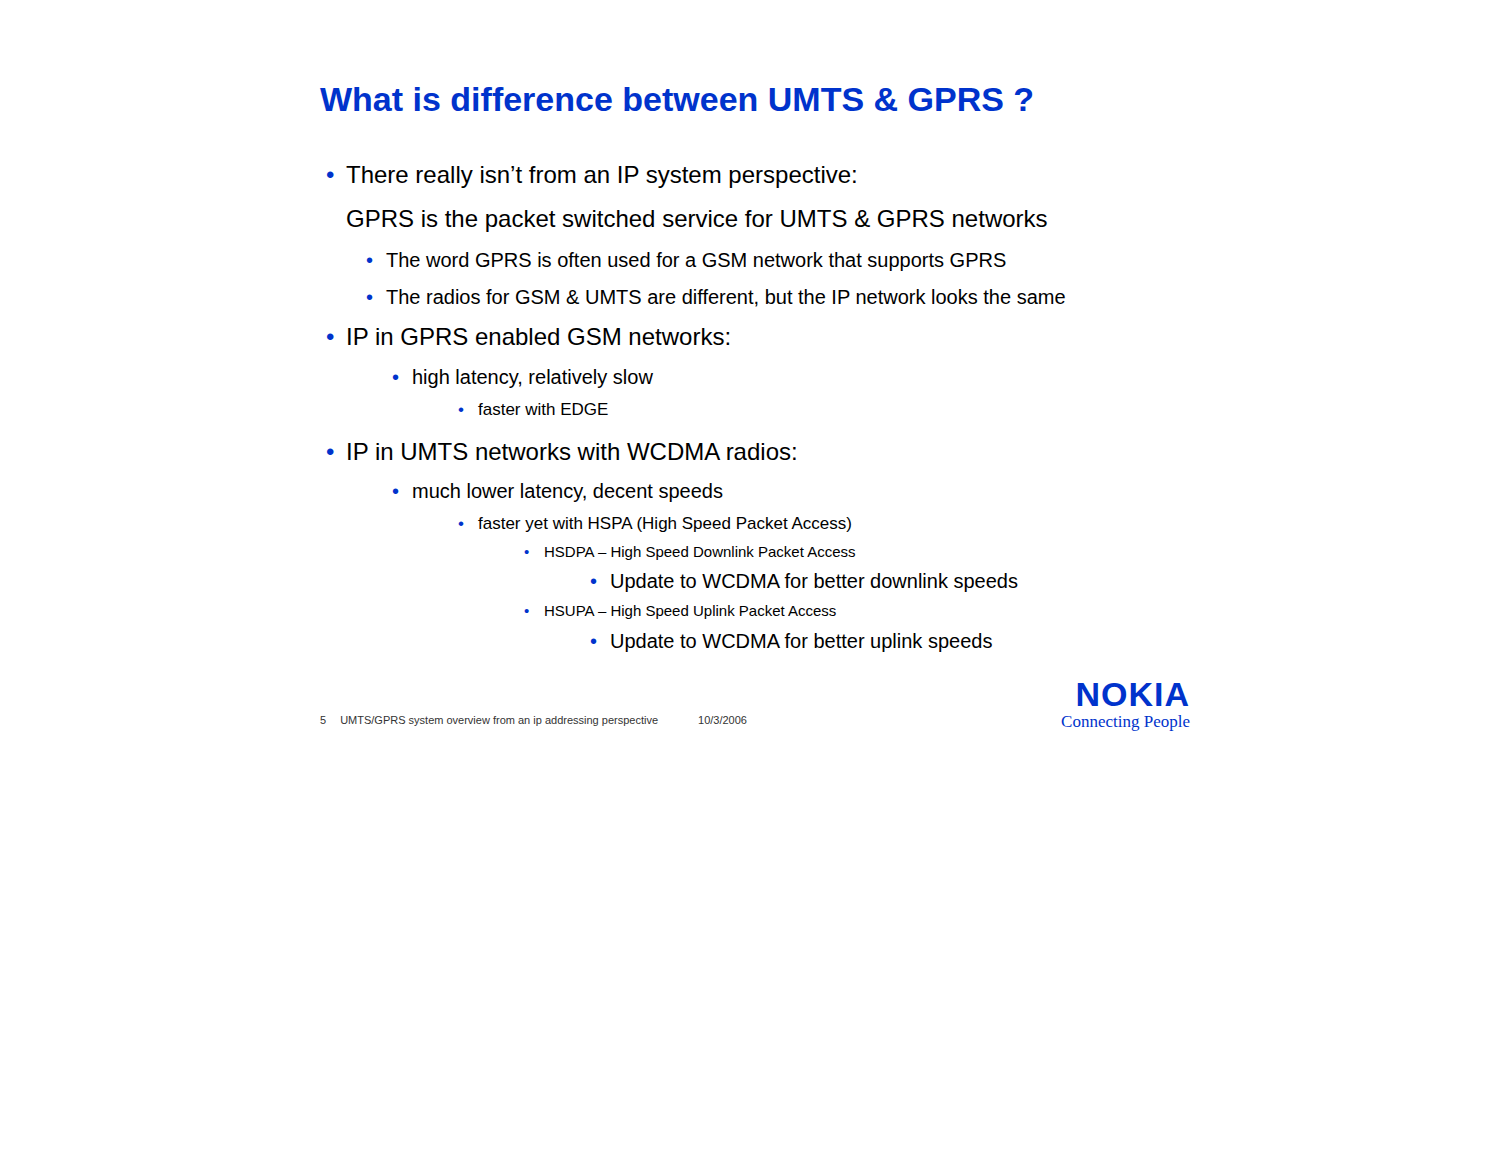What is difference between UMTS & GPRS ?
There really isn’t from an IP system perspective:
GPRS is the packet switched service for UMTS & GPRS networks
The word GPRS is often used for a GSM network that supports GPRS
The radios for GSM & UMTS are different, but the IP network looks the same
IP in GPRS enabled GSM networks:
high latency, relatively slow
faster with EDGE
IP in UMTS networks with WCDMA radios:
much lower latency, decent speeds
faster yet with HSPA (High Speed Packet Access)
HSDPA – High Speed Downlink Packet Access
Update to WCDMA for better downlink speeds
HSUPA – High Speed Uplink Packet Access
Update to WCDMA for better uplink speeds
5 UMTS/GPRS system overview from an ip addressing perspective10/3/2006
NOKIA
Connecting People